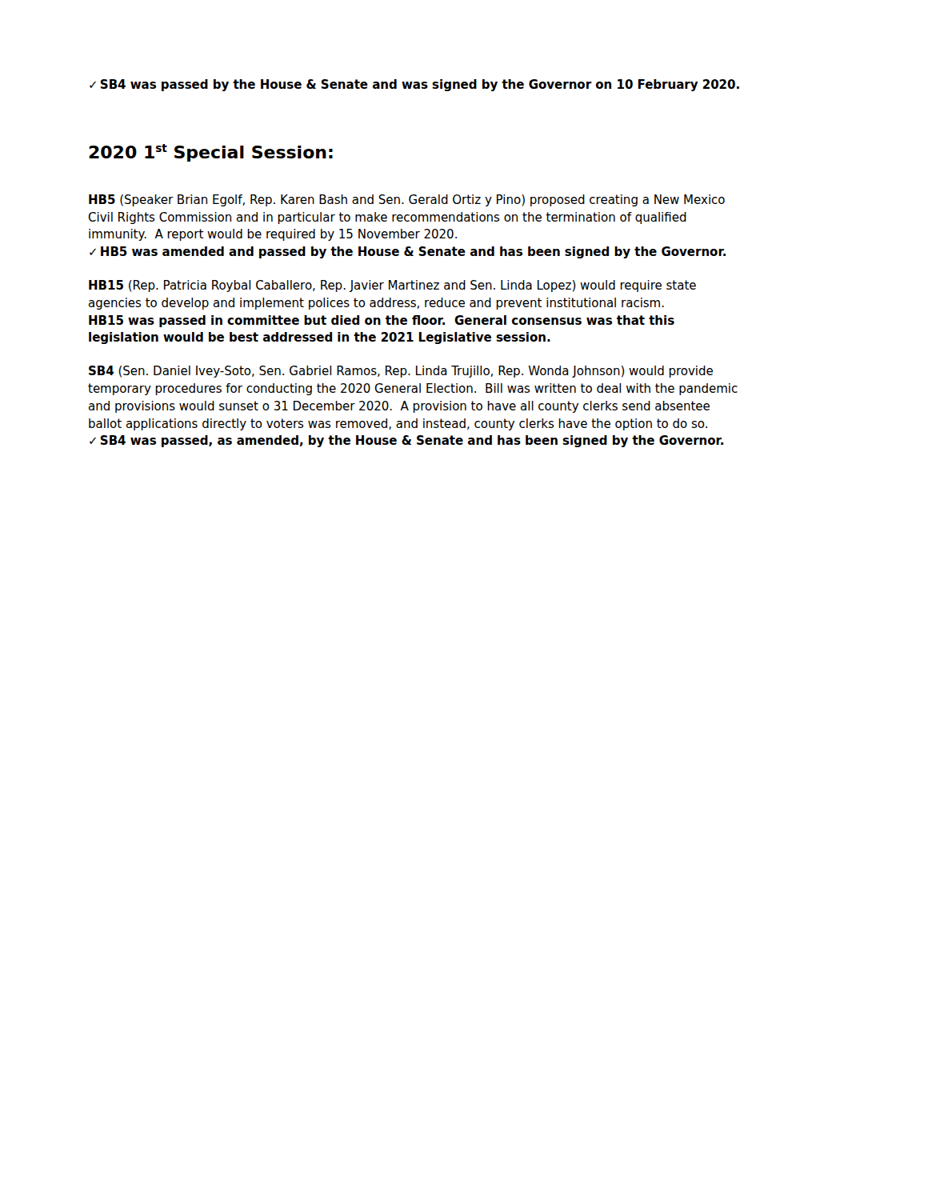SB4 was passed by the House & Senate and was signed by the Governor on 10 February 2020.
2020 1st Special Session:
HB5 (Speaker Brian Egolf, Rep. Karen Bash and Sen. Gerald Ortiz y Pino) proposed creating a New Mexico Civil Rights Commission and in particular to make recommendations on the termination of qualified immunity. A report would be required by 15 November 2020.
HB5 was amended and passed by the House & Senate and has been signed by the Governor.
HB15 (Rep. Patricia Roybal Caballero, Rep. Javier Martinez and Sen. Linda Lopez) would require state agencies to develop and implement polices to address, reduce and prevent institutional racism.
HB15 was passed in committee but died on the floor. General consensus was that this legislation would be best addressed in the 2021 Legislative session.
SB4 (Sen. Daniel Ivey-Soto, Sen. Gabriel Ramos, Rep. Linda Trujillo, Rep. Wonda Johnson) would provide temporary procedures for conducting the 2020 General Election. Bill was written to deal with the pandemic and provisions would sunset o 31 December 2020. A provision to have all county clerks send absentee ballot applications directly to voters was removed, and instead, county clerks have the option to do so.
SB4 was passed, as amended, by the House & Senate and has been signed by the Governor.